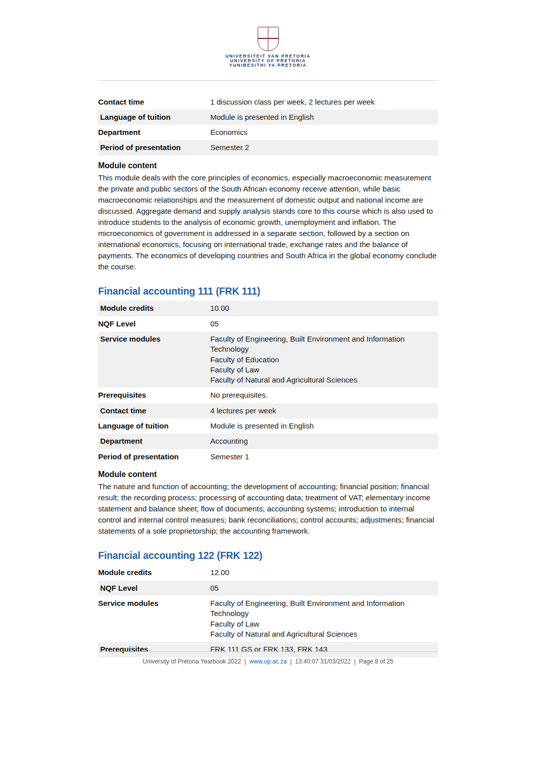Universiteit van Pretoria University of Pretoria Yunibesithi ya Pretoria
| Contact time | 1 discussion class per week, 2 lectures per week |
| Language of tuition | Module is presented in English |
| Department | Economics |
| Period of presentation | Semester 2 |
Module content
This module deals with the core principles of economics, especially macroeconomic measurement the private and public sectors of the South African economy receive attention, while basic macroeconomic relationships and the measurement of domestic output and national income are discussed. Aggregate demand and supply analysis stands core to this course which is also used to introduce students to the analysis of economic growth, unemployment and inflation. The microeconomics of government is addressed in a separate section, followed by a section on international economics, focusing on international trade, exchange rates and the balance of payments. The economics of developing countries and South Africa in the global economy conclude the course.
Financial accounting 111 (FRK 111)
| Module credits | 10.00 |
| NQF Level | 05 |
| Service modules | Faculty of Engineering, Built Environment and Information Technology Faculty of Education Faculty of Law Faculty of Natural and Agricultural Sciences |
| Prerequisites | No prerequisites. |
| Contact time | 4 lectures per week |
| Language of tuition | Module is presented in English |
| Department | Accounting |
| Period of presentation | Semester 1 |
Module content
The nature and function of accounting; the development of accounting; financial position; financial result; the recording process; processing of accounting data; treatment of VAT; elementary income statement and balance sheet; flow of documents; accounting systems; introduction to internal control and internal control measures; bank reconciliations; control accounts; adjustments; financial statements of a sole proprietorship; the accounting framework.
Financial accounting 122 (FRK 122)
| Module credits | 12.00 |
| NQF Level | 05 |
| Service modules | Faculty of Engineering, Built Environment and Information Technology Faculty of Law Faculty of Natural and Agricultural Sciences |
| Prerequisites | FRK 111 GS or FRK 133, FRK 143 |
University of Pretoria Yearbook 2022 | www.up.ac.za | 13:40:07 31/03/2022 | Page 8 of 25